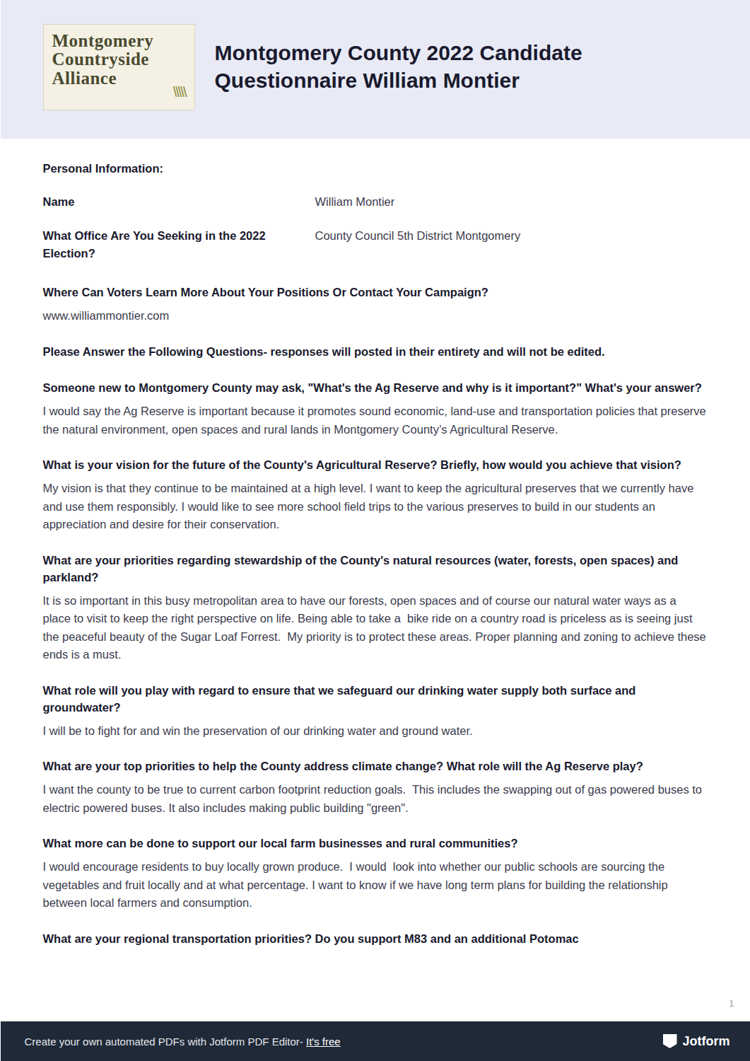Montgomery
Countryside
Alliance
\\\\\
Montgomery County 2022 Candidate Questionnaire William Montier
Personal Information:
Name
William Montier
What Office Are You Seeking in the 2022 Election?
County Council 5th District Montgomery
Where Can Voters Learn More About Your Positions Or Contact Your Campaign?
www.williammontier.com
Please Answer the Following Questions- responses will posted in their entirety and will not be edited.
Someone new to Montgomery County may ask, "What's the Ag Reserve and why is it important?" What's your answer?
I would say the Ag Reserve is important because it promotes sound economic, land-use and transportation policies that preserve the natural environment, open spaces and rural lands in Montgomery County’s Agricultural Reserve.
What is your vision for the future of the County's Agricultural Reserve? Briefly, how would you achieve that vision?
My vision is that they continue to be maintained at a high level. I want to keep the agricultural preserves that we currently have and use them responsibly. I would like to see more school field trips to the various preserves to build in our students an appreciation and desire for their conservation.
What are your priorities regarding stewardship of the County's natural resources (water, forests, open spaces) and parkland?
It is so important in this busy metropolitan area to have our forests, open spaces and of course our natural water ways as a place to visit to keep the right perspective on life. Being able to take a bike ride on a country road is priceless as is seeing just the peaceful beauty of the Sugar Loaf Forrest. My priority is to protect these areas. Proper planning and zoning to achieve these ends is a must.
What role will you play with regard to ensure that we safeguard our drinking water supply both surface and groundwater?
I will be to fight for and win the preservation of our drinking water and ground water.
What are your top priorities to help the County address climate change? What role will the Ag Reserve play?
I want the county to be true to current carbon footprint reduction goals. This includes the swapping out of gas powered buses to electric powered buses. It also includes making public building "green".
What more can be done to support our local farm businesses and rural communities?
I would encourage residents to buy locally grown produce. I would look into whether our public schools are sourcing the vegetables and fruit locally and at what percentage. I want to know if we have long term plans for building the relationship between local farmers and consumption.
What are your regional transportation priorities? Do you support M83 and an additional Potomac
1
Create your own automated PDFs with Jotform PDF Editor- It's free
Jotform